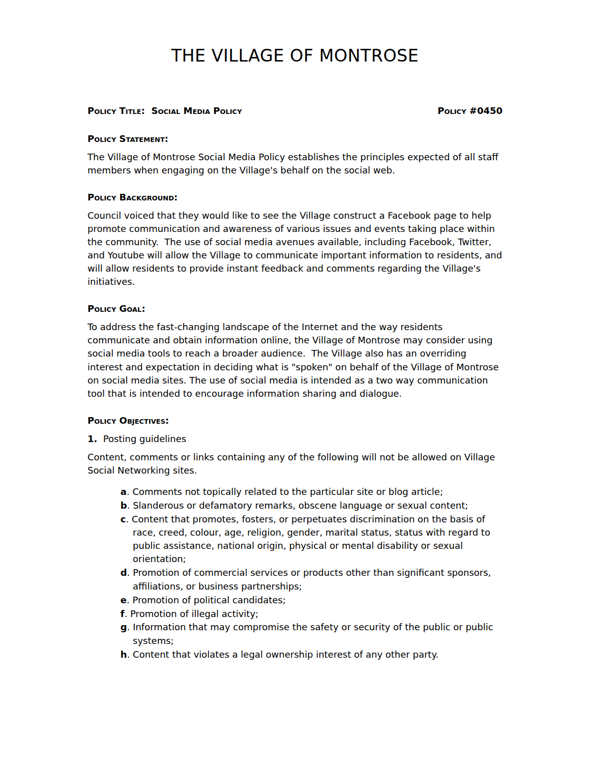THE VILLAGE OF MONTROSE
Policy Title: Social Media Policy Policy #0450
Policy Statement:
The Village of Montrose Social Media Policy establishes the principles expected of all staff members when engaging on the Village's behalf on the social web.
Policy Background:
Council voiced that they would like to see the Village construct a Facebook page to help promote communication and awareness of various issues and events taking place within the community. The use of social media avenues available, including Facebook, Twitter, and Youtube will allow the Village to communicate important information to residents, and will allow residents to provide instant feedback and comments regarding the Village's initiatives.
Policy Goal:
To address the fast-changing landscape of the Internet and the way residents communicate and obtain information online, the Village of Montrose may consider using social media tools to reach a broader audience. The Village also has an overriding interest and expectation in deciding what is "spoken" on behalf of the Village of Montrose on social media sites. The use of social media is intended as a two way communication tool that is intended to encourage information sharing and dialogue.
Policy Objectives:
1. Posting guidelines
Content, comments or links containing any of the following will not be allowed on Village Social Networking sites.
a. Comments not topically related to the particular site or blog article;
b. Slanderous or defamatory remarks, obscene language or sexual content;
c. Content that promotes, fosters, or perpetuates discrimination on the basis of race, creed, colour, age, religion, gender, marital status, status with regard to public assistance, national origin, physical or mental disability or sexual orientation;
d. Promotion of commercial services or products other than significant sponsors, affiliations, or business partnerships;
e. Promotion of political candidates;
f. Promotion of illegal activity;
g. Information that may compromise the safety or security of the public or public systems;
h. Content that violates a legal ownership interest of any other party.